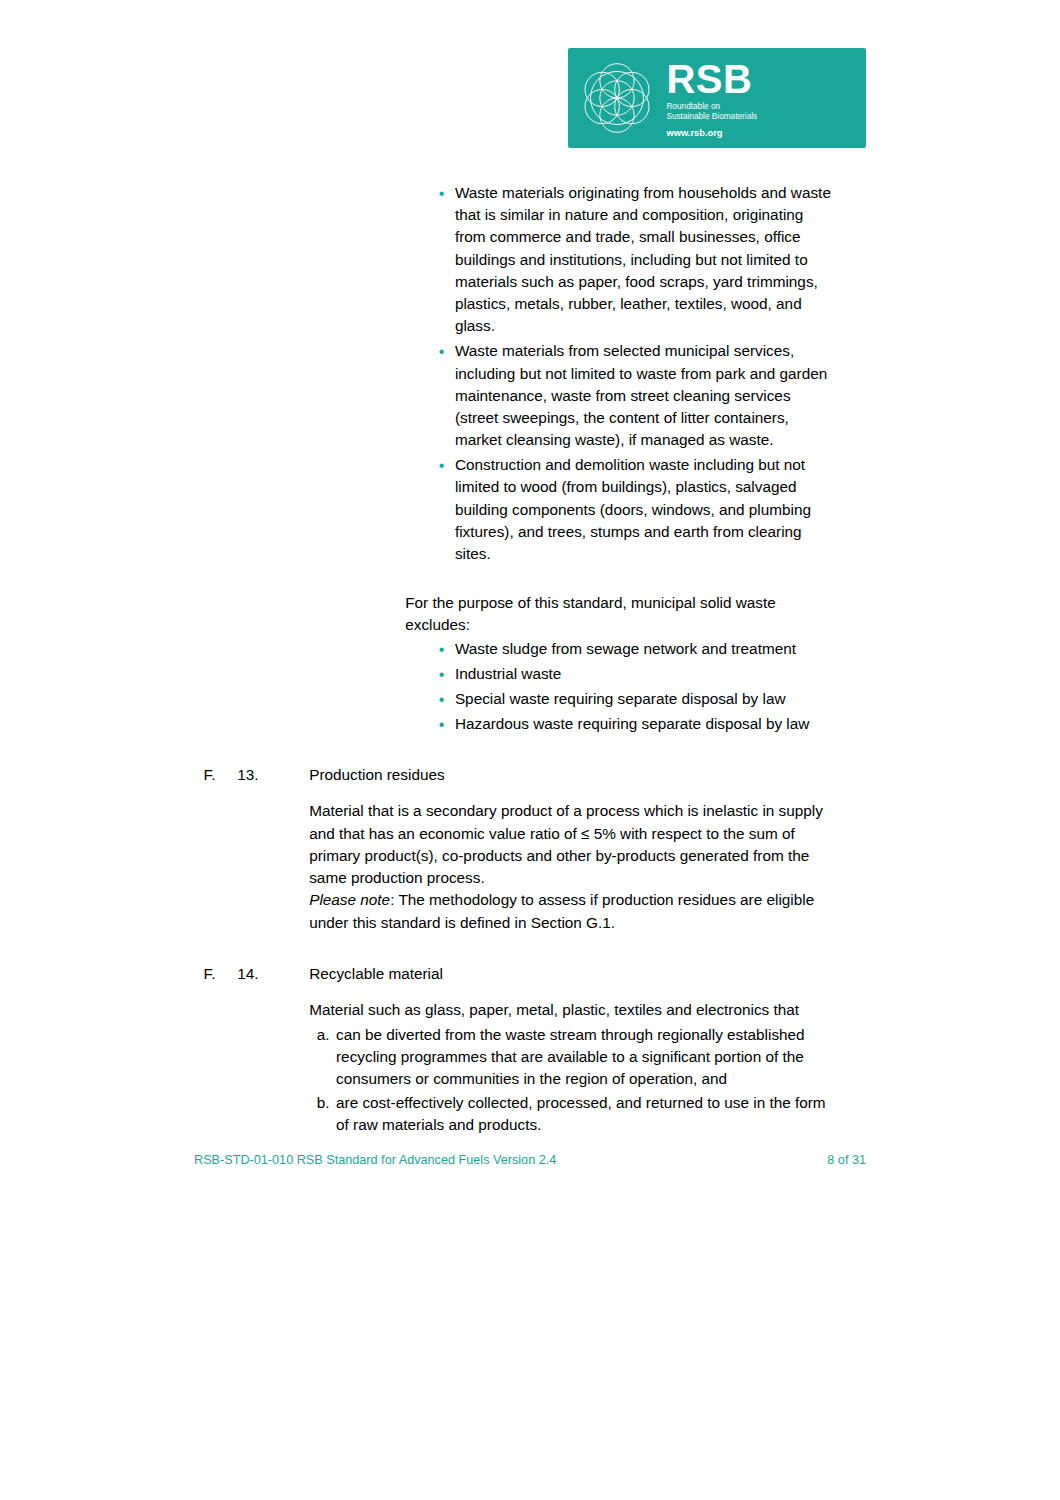RSB Roundtable on
Sustainable Biomaterials www.rsb.org
Waste materials originating from households and waste that is similar in nature and composition, originating from commerce and trade, small businesses, office buildings and institutions, including but not limited to materials such as paper, food scraps, yard trimmings, plastics, metals, rubber, leather, textiles, wood, and glass.
Waste materials from selected municipal services, including but not limited to waste from park and garden maintenance, waste from street cleaning services (street sweepings, the content of litter containers, market cleansing waste), if managed as waste.
Construction and demolition waste including but not limited to wood (from buildings), plastics, salvaged building components (doors, windows, and plumbing fixtures), and trees, stumps and earth from clearing sites.
For the purpose of this standard, municipal solid waste excludes:
Waste sludge from sewage network and treatment
Industrial waste
Special waste requiring separate disposal by law
Hazardous waste requiring separate disposal by law
F.
13.
Production residues
Material that is a secondary product of a process which is inelastic in supply and that has an economic value ratio of ≤ 5% with respect to the sum of primary product(s), co-products and other by-products generated from the same production process.
Please note: The methodology to assess if production residues are eligible under this standard is defined in Section G.1.
F.
14.
Recyclable material
Material such as glass, paper, metal, plastic, textiles and electronics that
can be diverted from the waste stream through regionally established recycling programmes that are available to a significant portion of the consumers or communities in the region of operation, and
are cost-effectively collected, processed, and returned to use in the form of raw materials and products.
RSB-STD-01-010 RSB Standard for Advanced Fuels Version 2.4
8 of 31